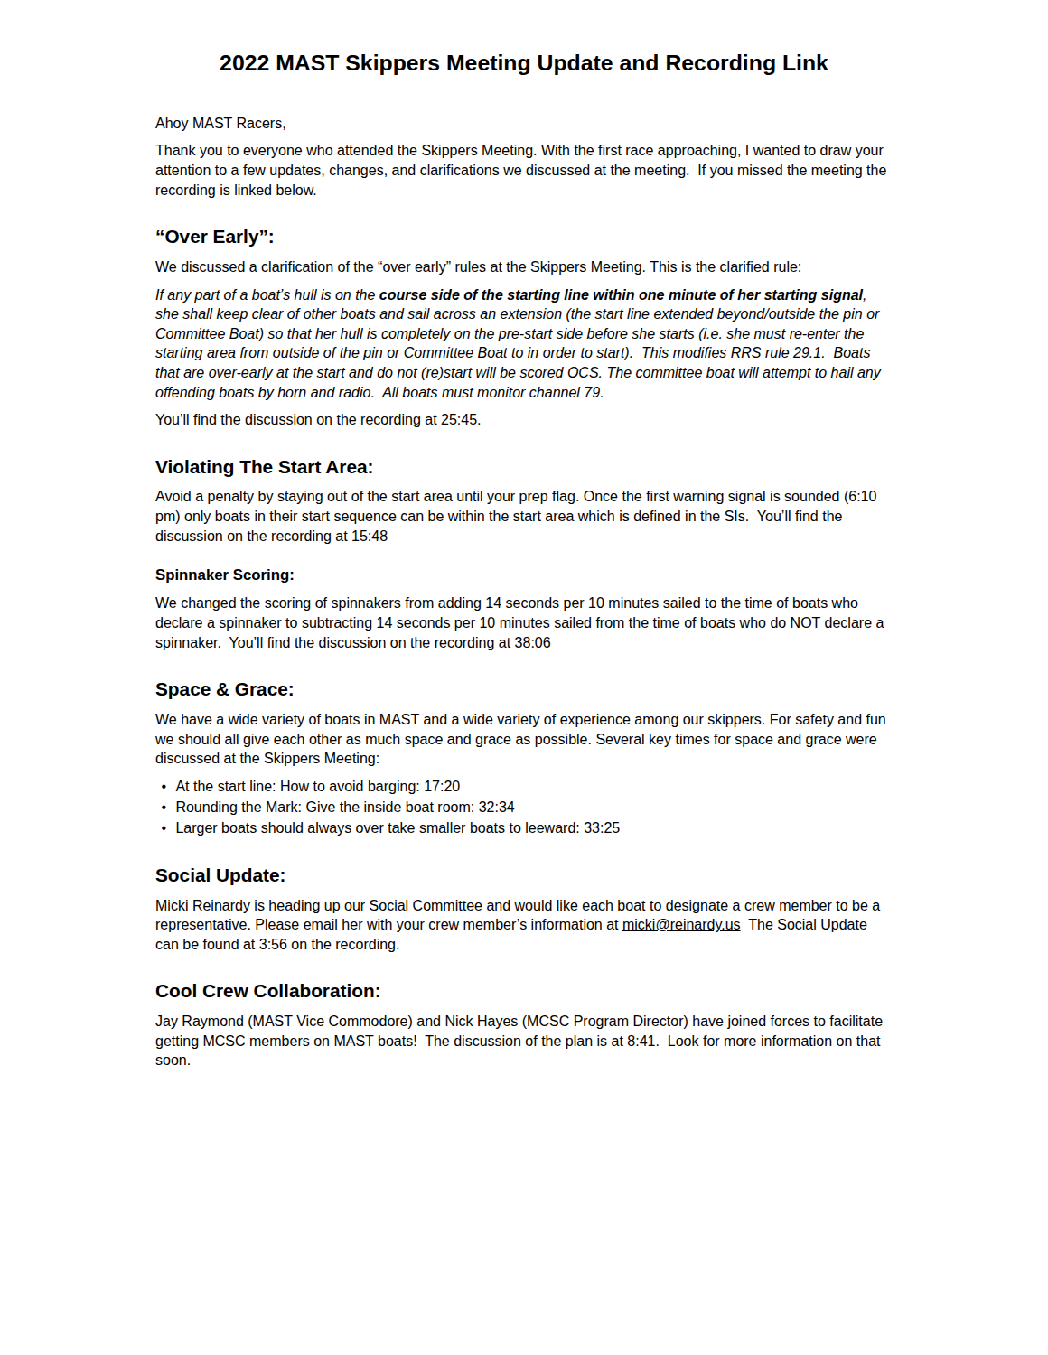2022 MAST Skippers Meeting Update and Recording Link
Ahoy MAST Racers,
Thank you to everyone who attended the Skippers Meeting. With the first race approaching, I wanted to draw your attention to a few updates, changes, and clarifications we discussed at the meeting. If you missed the meeting the recording is linked below.
“Over Early”:
We discussed a clarification of the “over early” rules at the Skippers Meeting. This is the clarified rule:
If any part of a boat’s hull is on the course side of the starting line within one minute of her starting signal, she shall keep clear of other boats and sail across an extension (the start line extended beyond/outside the pin or Committee Boat) so that her hull is completely on the pre-start side before she starts (i.e. she must re-enter the starting area from outside of the pin or Committee Boat to in order to start). This modifies RRS rule 29.1. Boats that are over-early at the start and do not (re)start will be scored OCS. The committee boat will attempt to hail any offending boats by horn and radio. All boats must monitor channel 79.
You’ll find the discussion on the recording at 25:45.
Violating The Start Area:
Avoid a penalty by staying out of the start area until your prep flag. Once the first warning signal is sounded (6:10 pm) only boats in their start sequence can be within the start area which is defined in the SIs. You’ll find the discussion on the recording at 15:48
Spinnaker Scoring:
We changed the scoring of spinnakers from adding 14 seconds per 10 minutes sailed to the time of boats who declare a spinnaker to subtracting 14 seconds per 10 minutes sailed from the time of boats who do NOT declare a spinnaker. You’ll find the discussion on the recording at 38:06
Space & Grace:
We have a wide variety of boats in MAST and a wide variety of experience among our skippers. For safety and fun we should all give each other as much space and grace as possible. Several key times for space and grace were discussed at the Skippers Meeting:
At the start line: How to avoid barging: 17:20
Rounding the Mark: Give the inside boat room: 32:34
Larger boats should always over take smaller boats to leeward: 33:25
Social Update:
Micki Reinardy is heading up our Social Committee and would like each boat to designate a crew member to be a representative. Please email her with your crew member’s information at micki@reinardy.us The Social Update can be found at 3:56 on the recording.
Cool Crew Collaboration:
Jay Raymond (MAST Vice Commodore) and Nick Hayes (MCSC Program Director) have joined forces to facilitate getting MCSC members on MAST boats! The discussion of the plan is at 8:41. Look for more information on that soon.